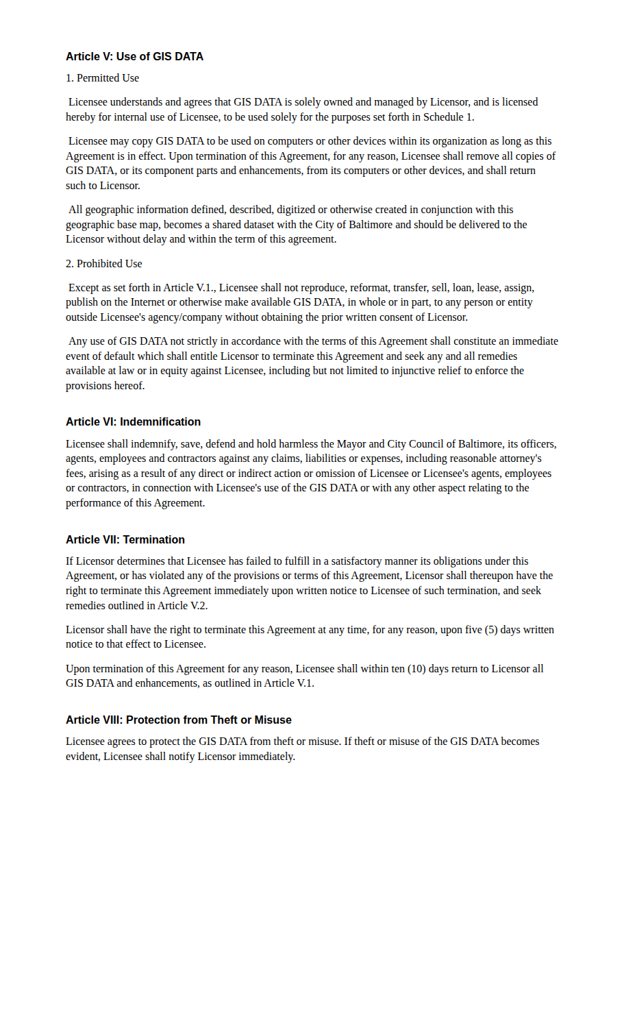Article V: Use of GIS DATA
1. Permitted Use
Licensee understands and agrees that GIS DATA is solely owned and managed by Licensor, and is licensed hereby for internal use of Licensee, to be used solely for the purposes set forth in Schedule 1.
Licensee may copy GIS DATA to be used on computers or other devices within its organization as long as this Agreement is in effect. Upon termination of this Agreement, for any reason, Licensee shall remove all copies of GIS DATA, or its component parts and enhancements, from its computers or other devices, and shall return such to Licensor.
All geographic information defined, described, digitized or otherwise created in conjunction with this geographic base map, becomes a shared dataset with the City of Baltimore and should be delivered to the Licensor without delay and within the term of this agreement.
2. Prohibited Use
Except as set forth in Article V.1., Licensee shall not reproduce, reformat, transfer, sell, loan, lease, assign, publish on the Internet or otherwise make available GIS DATA, in whole or in part, to any person or entity outside Licensee's agency/company without obtaining the prior written consent of Licensor.
Any use of GIS DATA not strictly in accordance with the terms of this Agreement shall constitute an immediate event of default which shall entitle Licensor to terminate this Agreement and seek any and all remedies available at law or in equity against Licensee, including but not limited to injunctive relief to enforce the provisions hereof.
Article VI: Indemnification
Licensee shall indemnify, save, defend and hold harmless the Mayor and City Council of Baltimore, its officers, agents, employees and contractors against any claims, liabilities or expenses, including reasonable attorney's fees, arising as a result of any direct or indirect action or omission of Licensee or Licensee's agents, employees or contractors, in connection with Licensee's use of the GIS DATA or with any other aspect relating to the performance of this Agreement.
Article VII: Termination
If Licensor determines that Licensee has failed to fulfill in a satisfactory manner its obligations under this Agreement, or has violated any of the provisions or terms of this Agreement, Licensor shall thereupon have the right to terminate this Agreement immediately upon written notice to Licensee of such termination, and seek remedies outlined in Article V.2.
Licensor shall have the right to terminate this Agreement at any time, for any reason, upon five (5) days written notice to that effect to Licensee.
Upon termination of this Agreement for any reason, Licensee shall within ten (10) days return to Licensor all GIS DATA and enhancements, as outlined in Article V.1.
Article VIII: Protection from Theft or Misuse
Licensee agrees to protect the GIS DATA from theft or misuse. If theft or misuse of the GIS DATA becomes evident, Licensee shall notify Licensor immediately.